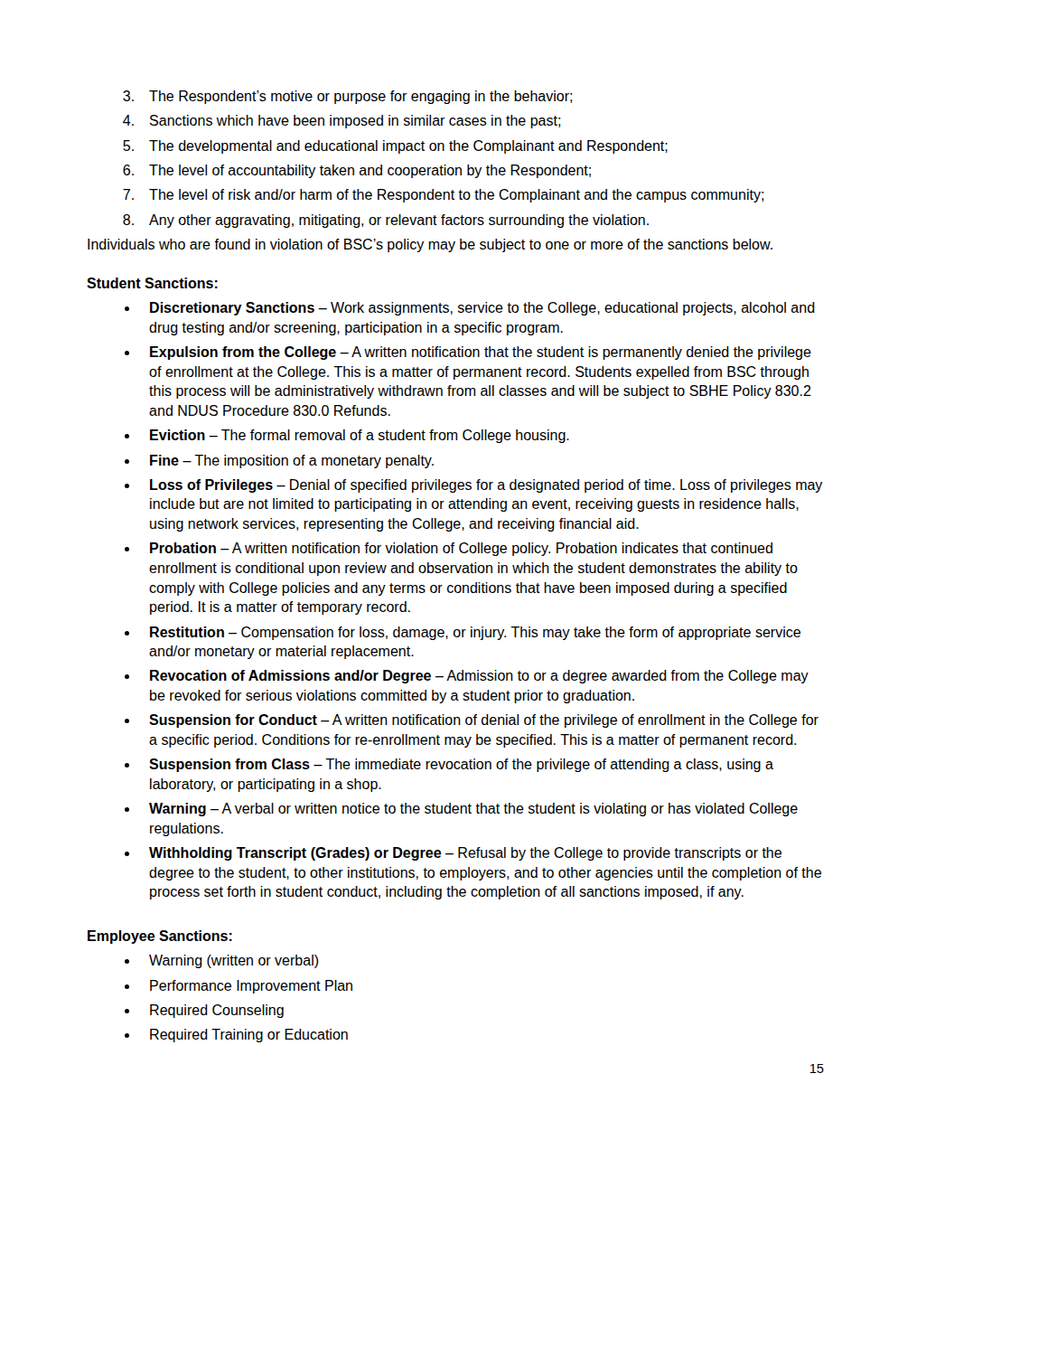The Respondent’s motive or purpose for engaging in the behavior;
Sanctions which have been imposed in similar cases in the past;
The developmental and educational impact on the Complainant and Respondent;
The level of accountability taken and cooperation by the Respondent;
The level of risk and/or harm of the Respondent to the Complainant and the campus community;
Any other aggravating, mitigating, or relevant factors surrounding the violation.
Individuals who are found in violation of BSC’s policy may be subject to one or more of the sanctions below.
Student Sanctions:
Discretionary Sanctions – Work assignments, service to the College, educational projects, alcohol and drug testing and/or screening, participation in a specific program.
Expulsion from the College – A written notification that the student is permanently denied the privilege of enrollment at the College. This is a matter of permanent record. Students expelled from BSC through this process will be administratively withdrawn from all classes and will be subject to SBHE Policy 830.2 and NDUS Procedure 830.0 Refunds.
Eviction – The formal removal of a student from College housing.
Fine – The imposition of a monetary penalty.
Loss of Privileges – Denial of specified privileges for a designated period of time. Loss of privileges may include but are not limited to participating in or attending an event, receiving guests in residence halls, using network services, representing the College, and receiving financial aid.
Probation – A written notification for violation of College policy. Probation indicates that continued enrollment is conditional upon review and observation in which the student demonstrates the ability to comply with College policies and any terms or conditions that have been imposed during a specified period. It is a matter of temporary record.
Restitution – Compensation for loss, damage, or injury. This may take the form of appropriate service and/or monetary or material replacement.
Revocation of Admissions and/or Degree – Admission to or a degree awarded from the College may be revoked for serious violations committed by a student prior to graduation.
Suspension for Conduct – A written notification of denial of the privilege of enrollment in the College for a specific period. Conditions for re-enrollment may be specified. This is a matter of permanent record.
Suspension from Class – The immediate revocation of the privilege of attending a class, using a laboratory, or participating in a shop.
Warning – A verbal or written notice to the student that the student is violating or has violated College regulations.
Withholding Transcript (Grades) or Degree – Refusal by the College to provide transcripts or the degree to the student, to other institutions, to employers, and to other agencies until the completion of the process set forth in student conduct, including the completion of all sanctions imposed, if any.
Employee Sanctions:
Warning (written or verbal)
Performance Improvement Plan
Required Counseling
Required Training or Education
15